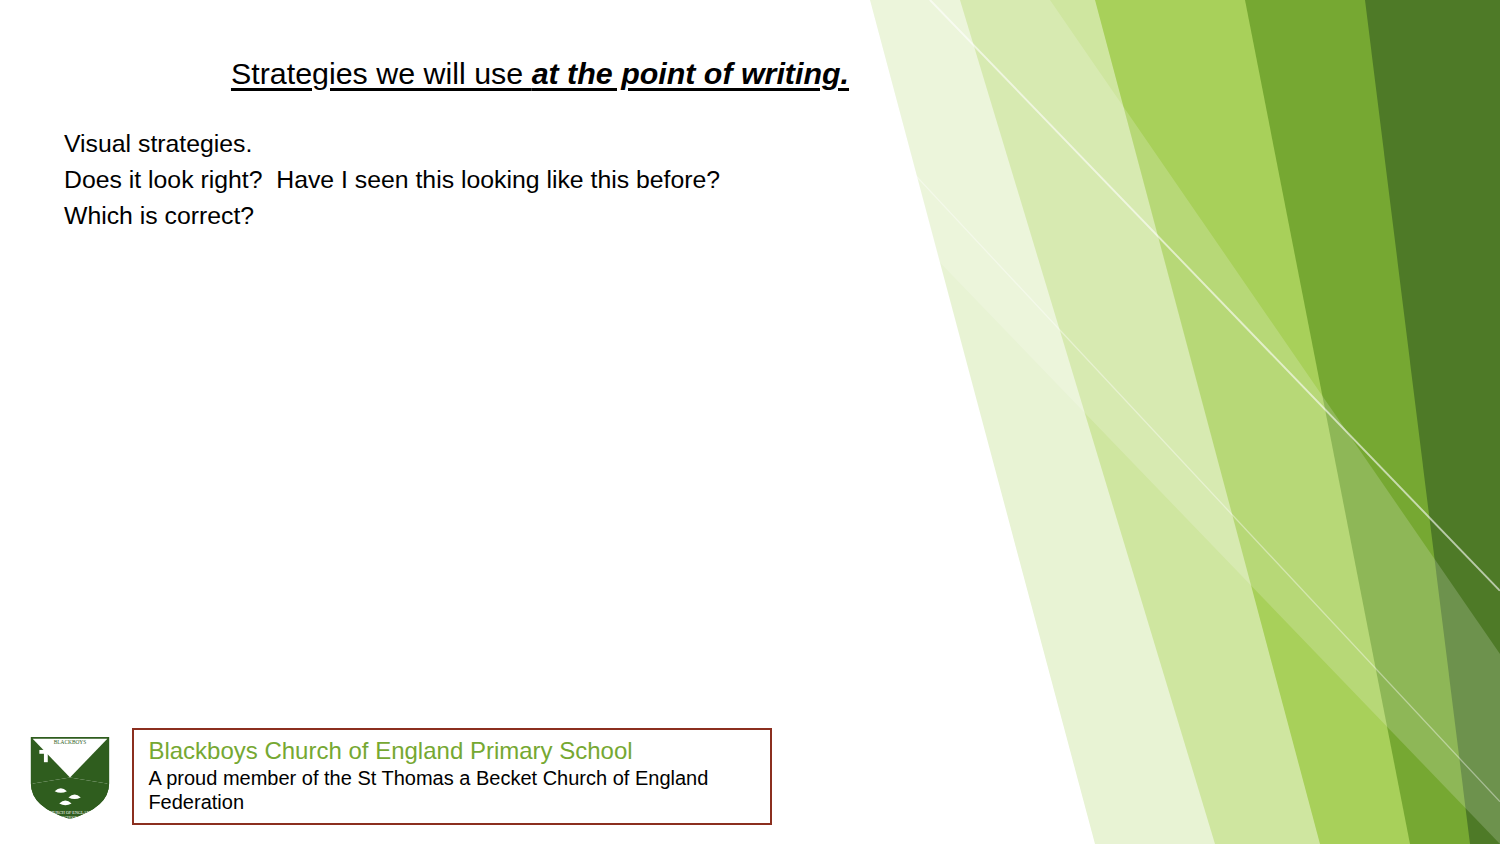Strategies we will use at the point of writing.
Visual strategies.
Does it look right? Have I seen this looking like this before?
Which is correct?
BLACKBOYS CHURCH OF ENGLAND SCHOOL
Blackboys Church of England Primary School
A proud member of the St Thomas a Becket Church of England Federation